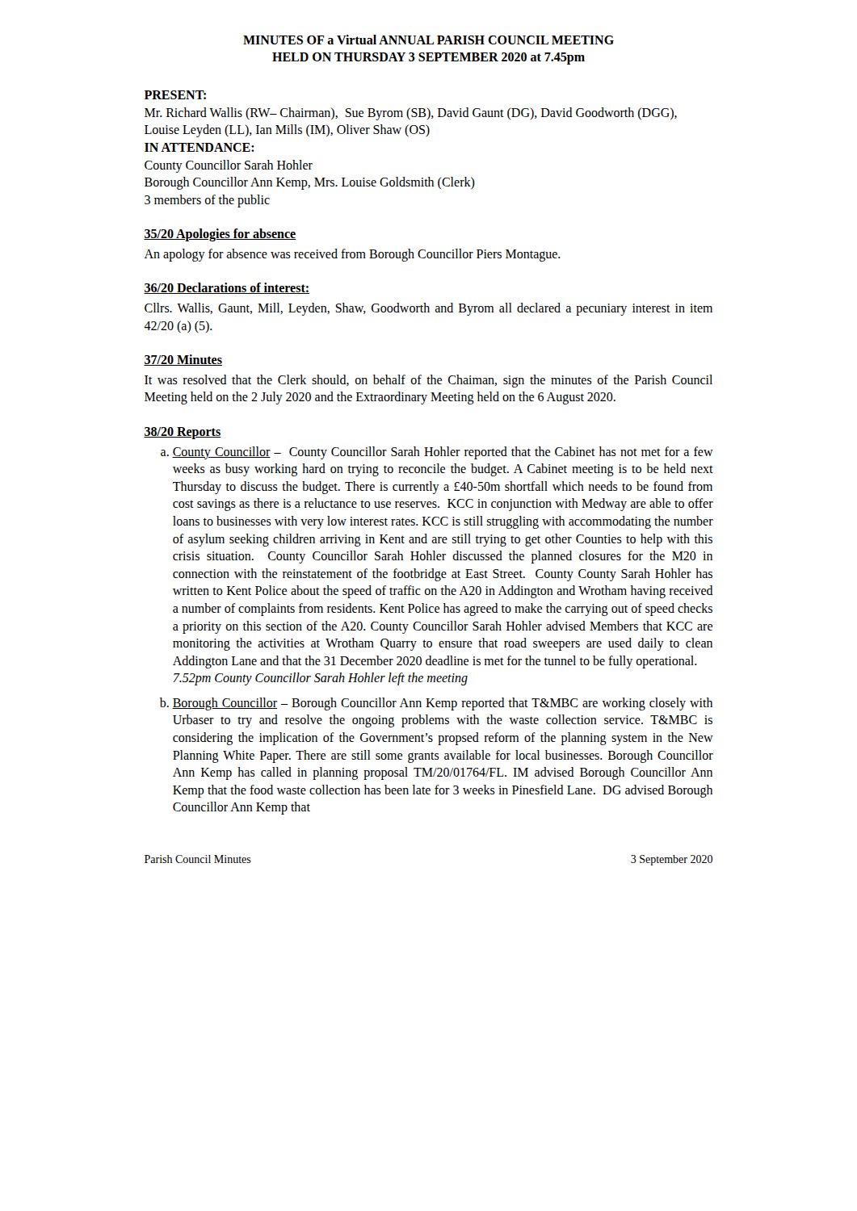MINUTES OF a Virtual ANNUAL PARISH COUNCIL MEETING
HELD ON THURSDAY 3 SEPTEMBER 2020 at 7.45pm
PRESENT:
Mr. Richard Wallis (RW– Chairman), Sue Byrom (SB), David Gaunt (DG), David Goodworth (DGG), Louise Leyden (LL), Ian Mills (IM), Oliver Shaw (OS)
IN ATTENDANCE:
County Councillor Sarah Hohler
Borough Councillor Ann Kemp, Mrs. Louise Goldsmith (Clerk)
3 members of the public
35/20 Apologies for absence
An apology for absence was received from Borough Councillor Piers Montague.
36/20 Declarations of interest:
Cllrs. Wallis, Gaunt, Mill, Leyden, Shaw, Goodworth and Byrom all declared a pecuniary interest in item 42/20 (a) (5).
37/20 Minutes
It was resolved that the Clerk should, on behalf of the Chaiman, sign the minutes of the Parish Council Meeting held on the 2 July 2020 and the Extraordinary Meeting held on the 6 August 2020.
38/20 Reports
County Councillor – County Councillor Sarah Hohler reported that the Cabinet has not met for a few weeks as busy working hard on trying to reconcile the budget. A Cabinet meeting is to be held next Thursday to discuss the budget. There is currently a £40-50m shortfall which needs to be found from cost savings as there is a reluctance to use reserves. KCC in conjunction with Medway are able to offer loans to businesses with very low interest rates. KCC is still struggling with accommodating the number of asylum seeking children arriving in Kent and are still trying to get other Counties to help with this crisis situation. County Councillor Sarah Hohler discussed the planned closures for the M20 in connection with the reinstatement of the footbridge at East Street. County County Sarah Hohler has written to Kent Police about the speed of traffic on the A20 in Addington and Wrotham having received a number of complaints from residents. Kent Police has agreed to make the carrying out of speed checks a priority on this section of the A20. County Councillor Sarah Hohler advised Members that KCC are monitoring the activities at Wrotham Quarry to ensure that road sweepers are used daily to clean Addington Lane and that the 31 December 2020 deadline is met for the tunnel to be fully operational.
7.52pm County Councillor Sarah Hohler left the meeting
Borough Councillor – Borough Councillor Ann Kemp reported that T&MBC are working closely with Urbaser to try and resolve the ongoing problems with the waste collection service. T&MBC is considering the implication of the Government’s propsed reform of the planning system in the New Planning White Paper. There are still some grants available for local businesses. Borough Councillor Ann Kemp has called in planning proposal TM/20/01764/FL. IM advised Borough Councillor Ann Kemp that the food waste collection has been late for 3 weeks in Pinesfield Lane. DG advised Borough Councillor Ann Kemp that
Parish Council Minutes 3 September 2020